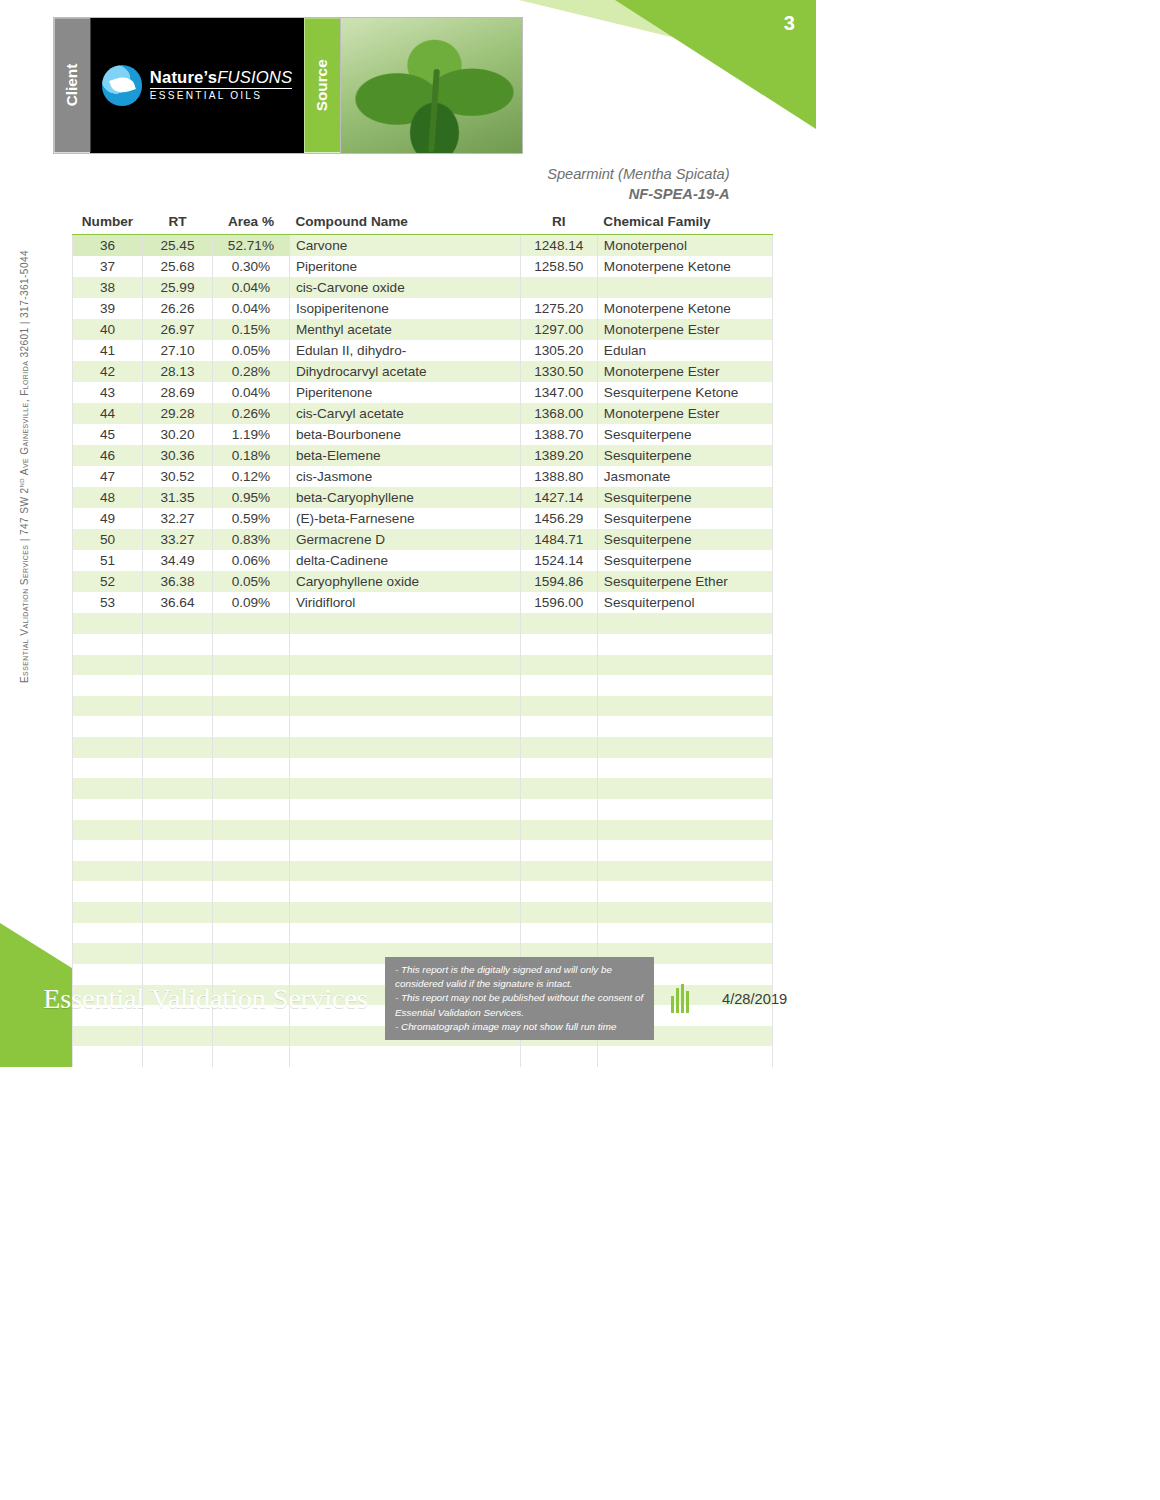3
Essential Validation Services | 747 SW 2nd Ave Gainesville, Florida 32601 | 317-361-5044
Client
Nature’sFUSIONS
Essential Oils
Source
Spearmint (Mentha Spicata)
NF-SPEA-19-A
| Number | RT | Area % | Compound Name | RI | Chemical Family |
| --- | --- | --- | --- | --- | --- |
| 36 | 25.45 | 52.71% | Carvone | 1248.14 | Monoterpenol |
| 37 | 25.68 | 0.30% | Piperitone | 1258.50 | Monoterpene Ketone |
| 38 | 25.99 | 0.04% | cis-Carvone oxide | | |
| 39 | 26.26 | 0.04% | Isopiperitenone | 1275.20 | Monoterpene Ketone |
| 40 | 26.97 | 0.15% | Menthyl acetate | 1297.00 | Monoterpene Ester |
| 41 | 27.10 | 0.05% | Edulan II, dihydro- | 1305.20 | Edulan |
| 42 | 28.13 | 0.28% | Dihydrocarvyl acetate | 1330.50 | Monoterpene Ester |
| 43 | 28.69 | 0.04% | Piperitenone | 1347.00 | Sesquiterpene Ketone |
| 44 | 29.28 | 0.26% | cis-Carvyl acetate | 1368.00 | Monoterpene Ester |
| 45 | 30.20 | 1.19% | beta-Bourbonene | 1388.70 | Sesquiterpene |
| 46 | 30.36 | 0.18% | beta-Elemene | 1389.20 | Sesquiterpene |
| 47 | 30.52 | 0.12% | cis-Jasmone | 1388.80 | Jasmonate |
| 48 | 31.35 | 0.95% | beta-Caryophyllene | 1427.14 | Sesquiterpene |
| 49 | 32.27 | 0.59% | (E)-beta-Farnesene | 1456.29 | Sesquiterpene |
| 50 | 33.27 | 0.83% | Germacrene D | 1484.71 | Sesquiterpene |
| 51 | 34.49 | 0.06% | delta-Cadinene | 1524.14 | Sesquiterpene |
| 52 | 36.38 | 0.05% | Caryophyllene oxide | 1594.86 | Sesquiterpene Ether |
| 53 | 36.64 | 0.09% | Viridiflorol | 1596.00 | Sesquiterpenol |
Essential Validation Services
- This report is the digitally signed and will only be considered valid if the signature is intact.
- This report may not be published without the consent of Essential Validation Services.
- Chromatograph image may not show full run time
4/28/2019